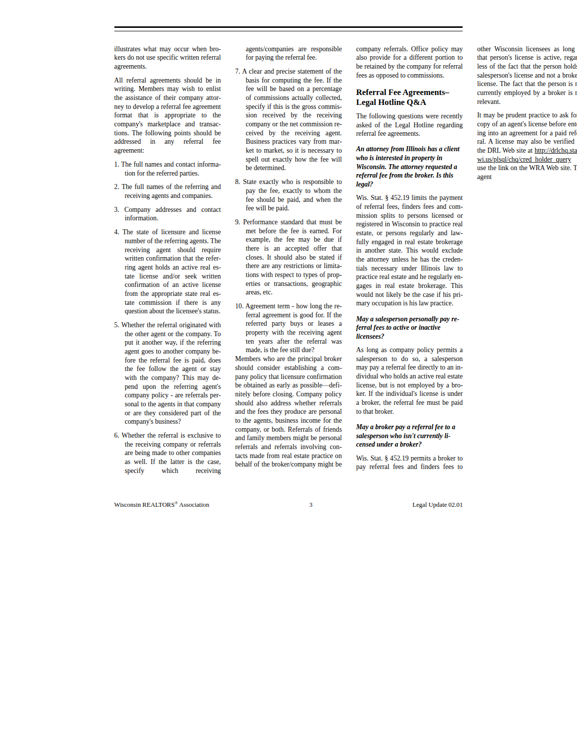illustrates what may occur when brokers do not use specific written referral agreements.
All referral agreements should be in writing. Members may wish to enlist the assistance of their company attorney to develop a referral fee agreement format that is appropriate to the company's marketplace and transactions. The following points should be addressed in any referral fee agreement:
1. The full names and contact information for the referred parties.
2. The full names of the referring and receiving agents and companies.
3. Company addresses and contact information.
4. The state of licensure and license number of the referring agents. The receiving agent should require written confirmation that the referring agent holds an active real estate license and/or seek written confirmation of an active license from the appropriate state real estate commission if there is any question about the licensee's status.
5. Whether the referral originated with the other agent or the company. To put it another way, if the referring agent goes to another company before the referral fee is paid, does the fee follow the agent or stay with the company? This may depend upon the referring agent's company policy - are referrals personal to the agents in that company or are they considered part of the company's business?
6. Whether the referral is exclusive to the receiving company or referrals are being made to other companies as well. If the latter is the case, specify which receiving agents/companies are responsible for paying the referral fee.
7. A clear and precise statement of the basis for computing the fee. If the fee will be based on a percentage of commissions actually collected, specify if this is the gross commission received by the receiving company or the net commission received by the receiving agent. Business practices vary from market to market, so it is necessary to spell out exactly how the fee will be determined.
8. State exactly who is responsible to pay the fee, exactly to whom the fee should be paid, and when the fee will be paid.
9. Performance standard that must be met before the fee is earned. For example, the fee may be due if there is an accepted offer that closes. It should also be stated if there are any restrictions or limitations with respect to types of properties or transactions, geographic areas, etc.
10. Agreement term - how long the referral agreement is good for. If the referred party buys or leases a property with the receiving agent ten years after the referral was made, is the fee still due?
Members who are the principal broker should consider establishing a company policy that licensure confirmation be obtained as early as possible—definitely before closing. Company policy should also address whether referrals and the fees they produce are personal to the agents, business income for the company, or both. Referrals of friends and family members might be personal referrals and referrals involving contacts made from real estate practice on behalf of the broker/company might be company referrals. Office policy may also provide for a different portion to be retained by the company for referral fees as opposed to commissions.
Referral Fee Agreements–
Legal Hotline Q&A
The following questions were recently asked of the Legal Hotline regarding referral fee agreements.
An attorney from Illinois has a client who is interested in property in Wisconsin. The attorney requested a referral fee from the broker. Is this legal?
Wis. Stat. § 452.19 limits the payment of referral fees, finders fees and commission splits to persons licensed or registered in Wisconsin to practice real estate, or persons regularly and lawfully engaged in real estate brokerage in another state. This would exclude the attorney unless he has the credentials necessary under Illinois law to practice real estate and he regularly engages in real estate brokerage. This would not likely be the case if his primary occupation is his law practice.
May a salesperson personally pay referral fees to active or inactive licensees?
As long as company policy permits a salesperson to do so, a salesperson may pay a referral fee directly to an individual who holds an active real estate license, but is not employed by a broker. If the individual's license is under a broker, the referral fee must be paid to that broker.
May a broker pay a referral fee to a salesperson who isn't currently licensed under a broker?
Wis. Stat. § 452.19 permits a broker to pay referral fees and finders fees to other Wisconsin licensees as long as that person's license is active, regardless of the fact that the person holds a salesperson's license and not a broker's license. The fact that the person is not currently employed by a broker is not relevant.
It may be prudent practice to ask for a copy of an agent's license before entering into an agreement for a paid referral. A license may also be verified on the DRL Web site at http://drlchq.state.wi.us/plsql/chq/cred_holder_query or use the link on the WRA Web site. The agent
Wisconsin REALTORS® Association
3
Legal Update 02.01